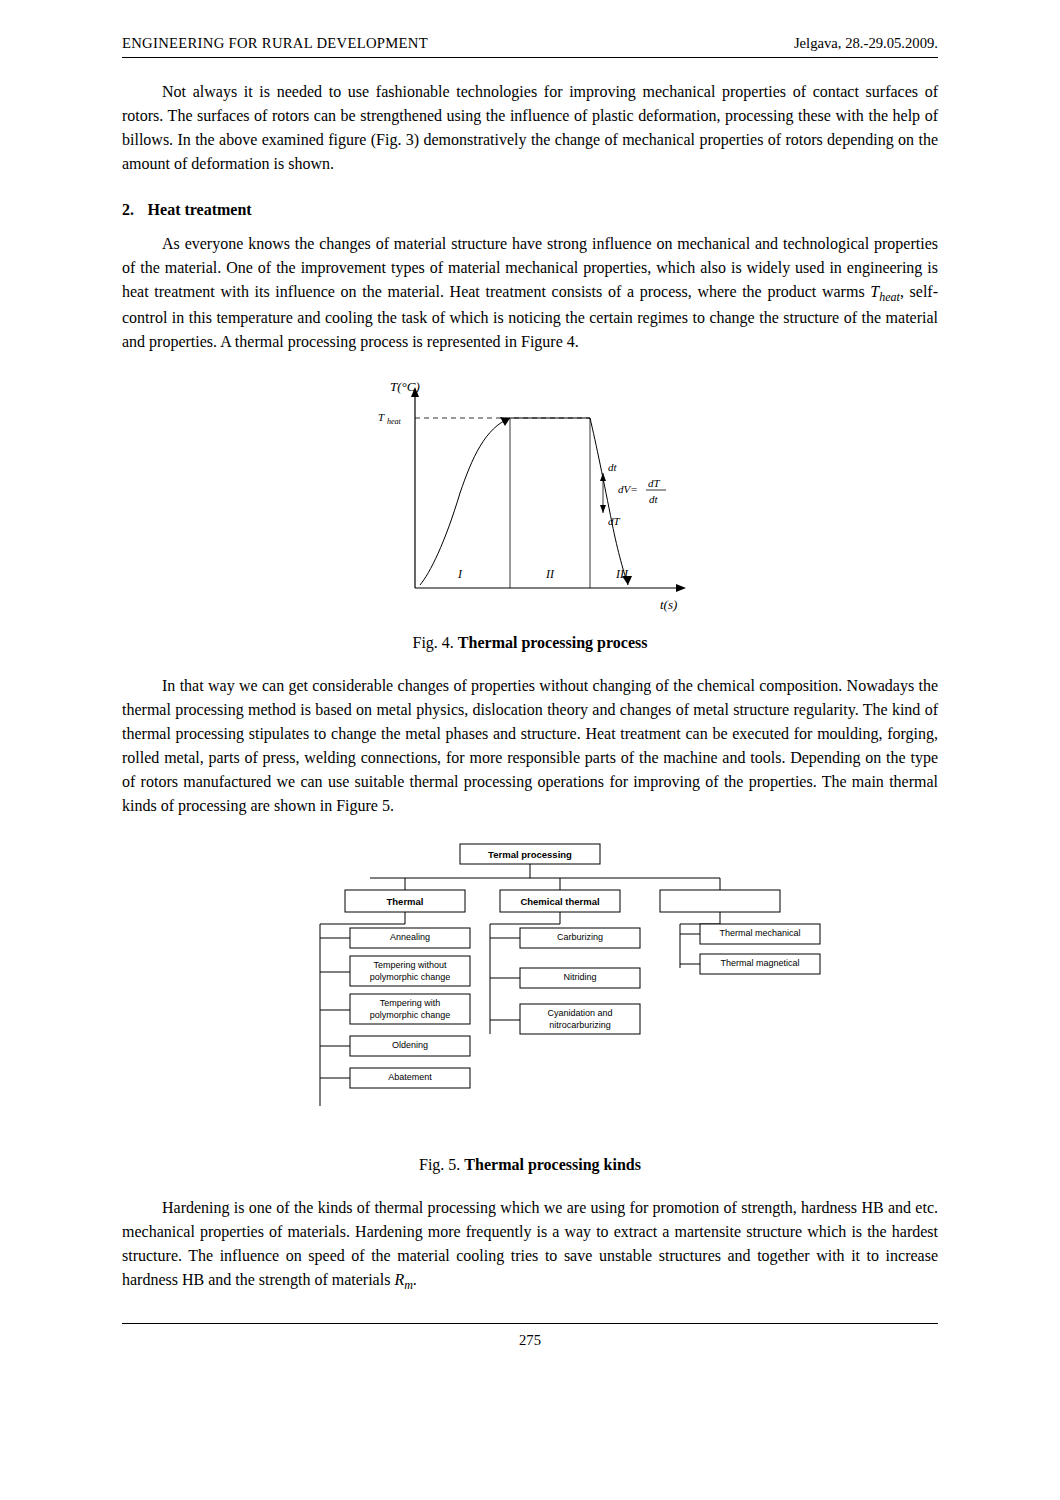ENGINEERING FOR RURAL DEVELOPMENT Jelgava, 28.-29.05.2009.
Not always it is needed to use fashionable technologies for improving mechanical properties of contact surfaces of rotors. The surfaces of rotors can be strengthened using the influence of plastic deformation, processing these with the help of billows. In the above examined figure (Fig. 3) demonstratively the change of mechanical properties of rotors depending on the amount of deformation is shown.
2. Heat treatment
As everyone knows the changes of material structure have strong influence on mechanical and technological properties of the material. One of the improvement types of material mechanical properties, which also is widely used in engineering is heat treatment with its influence on the material. Heat treatment consists of a process, where the product warms Theat, self-control in this temperature and cooling the task of which is noticing the certain regimes to change the structure of the material and properties. A thermal processing process is represented in Figure 4.
T(°C) t(s) T heat I II III dt dT dV= dT dt
Fig. 4. Thermal processing process
In that way we can get considerable changes of properties without changing of the chemical composition. Nowadays the thermal processing method is based on metal physics, dislocation theory and changes of metal structure regularity. The kind of thermal processing stipulates to change the metal phases and structure. Heat treatment can be executed for moulding, forging, rolled metal, parts of press, welding connections, for more responsible parts of the machine and tools. Depending on the type of rotors manufactured we can use suitable thermal processing operations for improving of the properties. The main thermal kinds of processing are shown in Figure 5.
Termal processing Thermal Chemical thermal Annealing Tempering without polymorphic change Tempering with polymorphic change Oldening Abatement Carburizing Nitriding Cyanidation and nitrocarburizing Thermal mechanical Thermal magnetical
Fig. 5. Thermal processing kinds
Hardening is one of the kinds of thermal processing which we are using for promotion of strength, hardness HB and etc. mechanical properties of materials. Hardening more frequently is a way to extract a martensite structure which is the hardest structure. The influence on speed of the material cooling tries to save unstable structures and together with it to increase hardness HB and the strength of materials Rm.
275